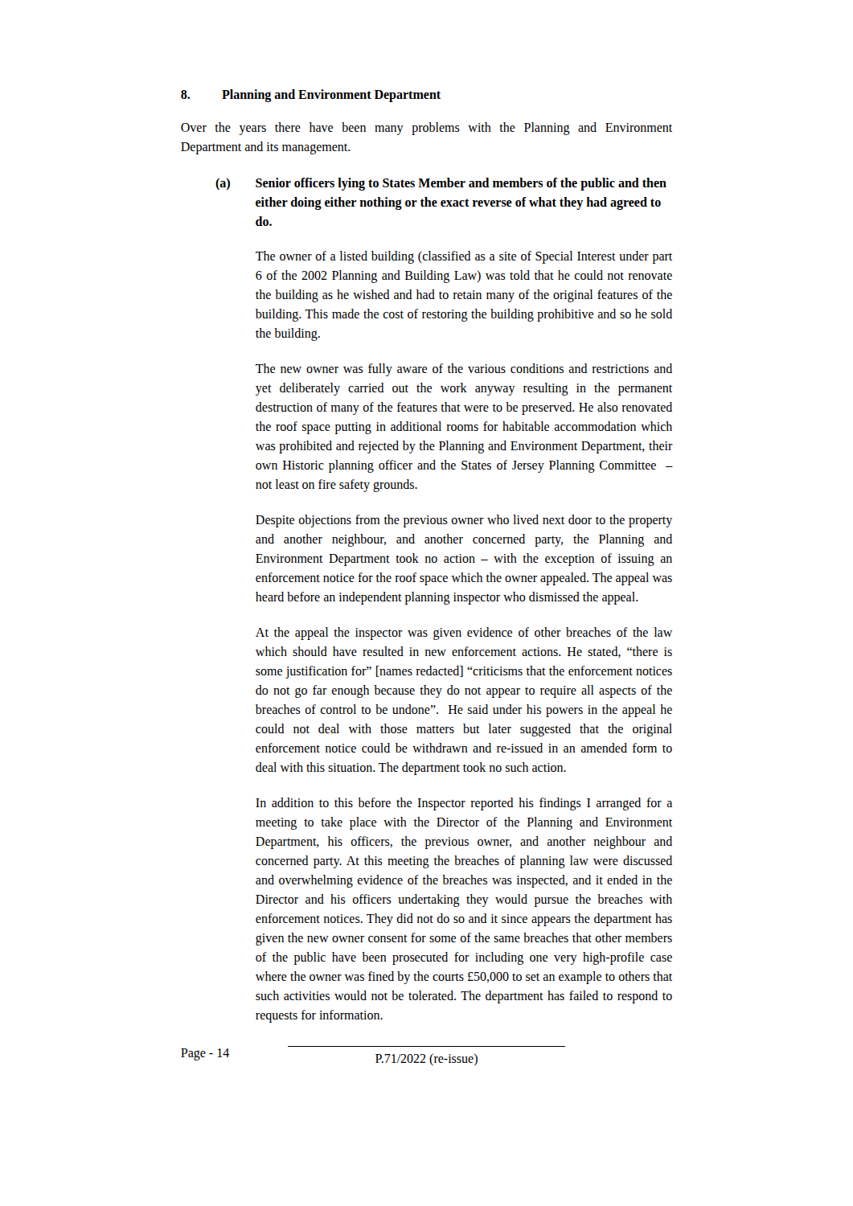8. Planning and Environment Department
Over the years there have been many problems with the Planning and Environment Department and its management.
(a) Senior officers lying to States Member and members of the public and then either doing either nothing or the exact reverse of what they had agreed to do.
The owner of a listed building (classified as a site of Special Interest under part 6 of the 2002 Planning and Building Law) was told that he could not renovate the building as he wished and had to retain many of the original features of the building. This made the cost of restoring the building prohibitive and so he sold the building.
The new owner was fully aware of the various conditions and restrictions and yet deliberately carried out the work anyway resulting in the permanent destruction of many of the features that were to be preserved. He also renovated the roof space putting in additional rooms for habitable accommodation which was prohibited and rejected by the Planning and Environment Department, their own Historic planning officer and the States of Jersey Planning Committee – not least on fire safety grounds.
Despite objections from the previous owner who lived next door to the property and another neighbour, and another concerned party, the Planning and Environment Department took no action – with the exception of issuing an enforcement notice for the roof space which the owner appealed. The appeal was heard before an independent planning inspector who dismissed the appeal.
At the appeal the inspector was given evidence of other breaches of the law which should have resulted in new enforcement actions. He stated, “there is some justification for” [names redacted] “criticisms that the enforcement notices do not go far enough because they do not appear to require all aspects of the breaches of control to be undone”. He said under his powers in the appeal he could not deal with those matters but later suggested that the original enforcement notice could be withdrawn and re-issued in an amended form to deal with this situation. The department took no such action.
In addition to this before the Inspector reported his findings I arranged for a meeting to take place with the Director of the Planning and Environment Department, his officers, the previous owner, and another neighbour and concerned party. At this meeting the breaches of planning law were discussed and overwhelming evidence of the breaches was inspected, and it ended in the Director and his officers undertaking they would pursue the breaches with enforcement notices. They did not do so and it since appears the department has given the new owner consent for some of the same breaches that other members of the public have been prosecuted for including one very high-profile case where the owner was fined by the courts £50,000 to set an example to others that such activities would not be tolerated. The department has failed to respond to requests for information.
Page - 14
P.71/2022 (re-issue)